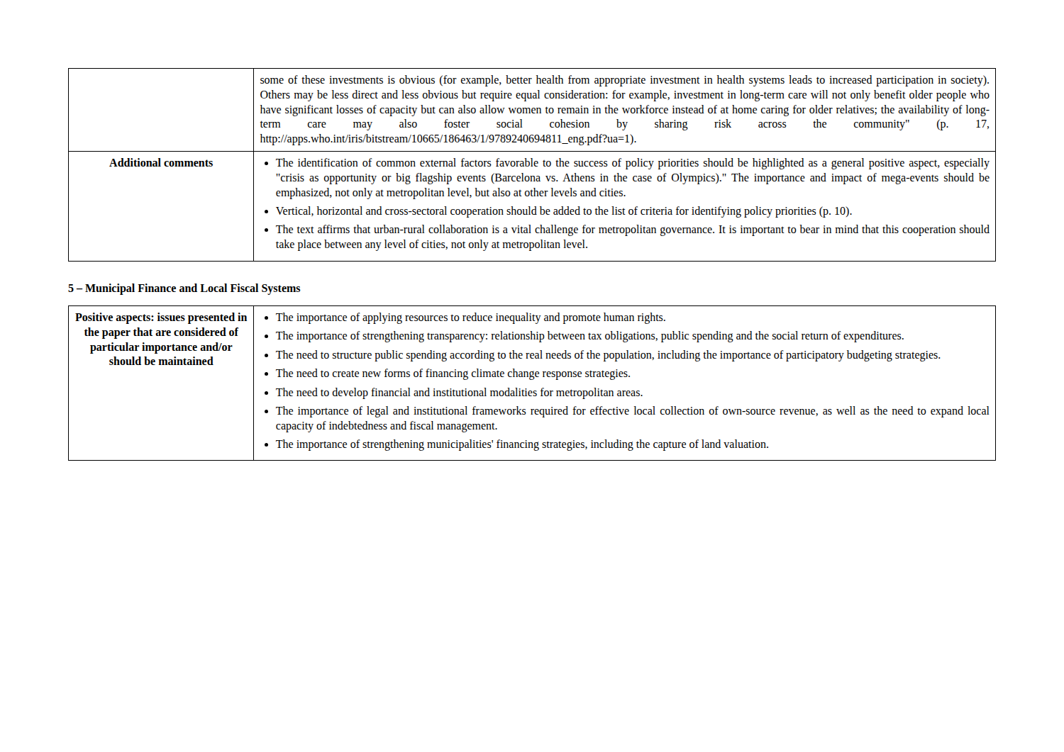| | some of these investments is obvious (for example, better health from appropriate investment in health systems leads to increased participation in society). Others may be less direct and less obvious but require equal consideration: for example, investment in long-term care will not only benefit older people who have significant losses of capacity but can also allow women to remain in the workforce instead of at home caring for older relatives; the availability of long-term care may also foster social cohesion by sharing risk across the community" (p. 17, http://apps.who.int/iris/bitstream/10665/186463/1/9789240694811_eng.pdf?ua=1). |
| Additional comments | The identification of common external factors favorable to the success of policy priorities should be highlighted as a general positive aspect, especially "crisis as opportunity or big flagship events (Barcelona vs. Athens in the case of Olympics)." The importance and impact of mega-events should be emphasized, not only at metropolitan level, but also at other levels and cities. Vertical, horizontal and cross-sectoral cooperation should be added to the list of criteria for identifying policy priorities (p. 10). The text affirms that urban-rural collaboration is a vital challenge for metropolitan governance. It is important to bear in mind that this cooperation should take place between any level of cities, not only at metropolitan level. |
5 – Municipal Finance and Local Fiscal Systems
| Positive aspects: issues presented in the paper that are considered of particular importance and/or should be maintained | The importance of applying resources to reduce inequality and promote human rights. The importance of strengthening transparency: relationship between tax obligations, public spending and the social return of expenditures. The need to structure public spending according to the real needs of the population, including the importance of participatory budgeting strategies. The need to create new forms of financing climate change response strategies. The need to develop financial and institutional modalities for metropolitan areas. The importance of legal and institutional frameworks required for effective local collection of own-source revenue, as well as the need to expand local capacity of indebtedness and fiscal management. The importance of strengthening municipalities' financing strategies, including the capture of land valuation. |